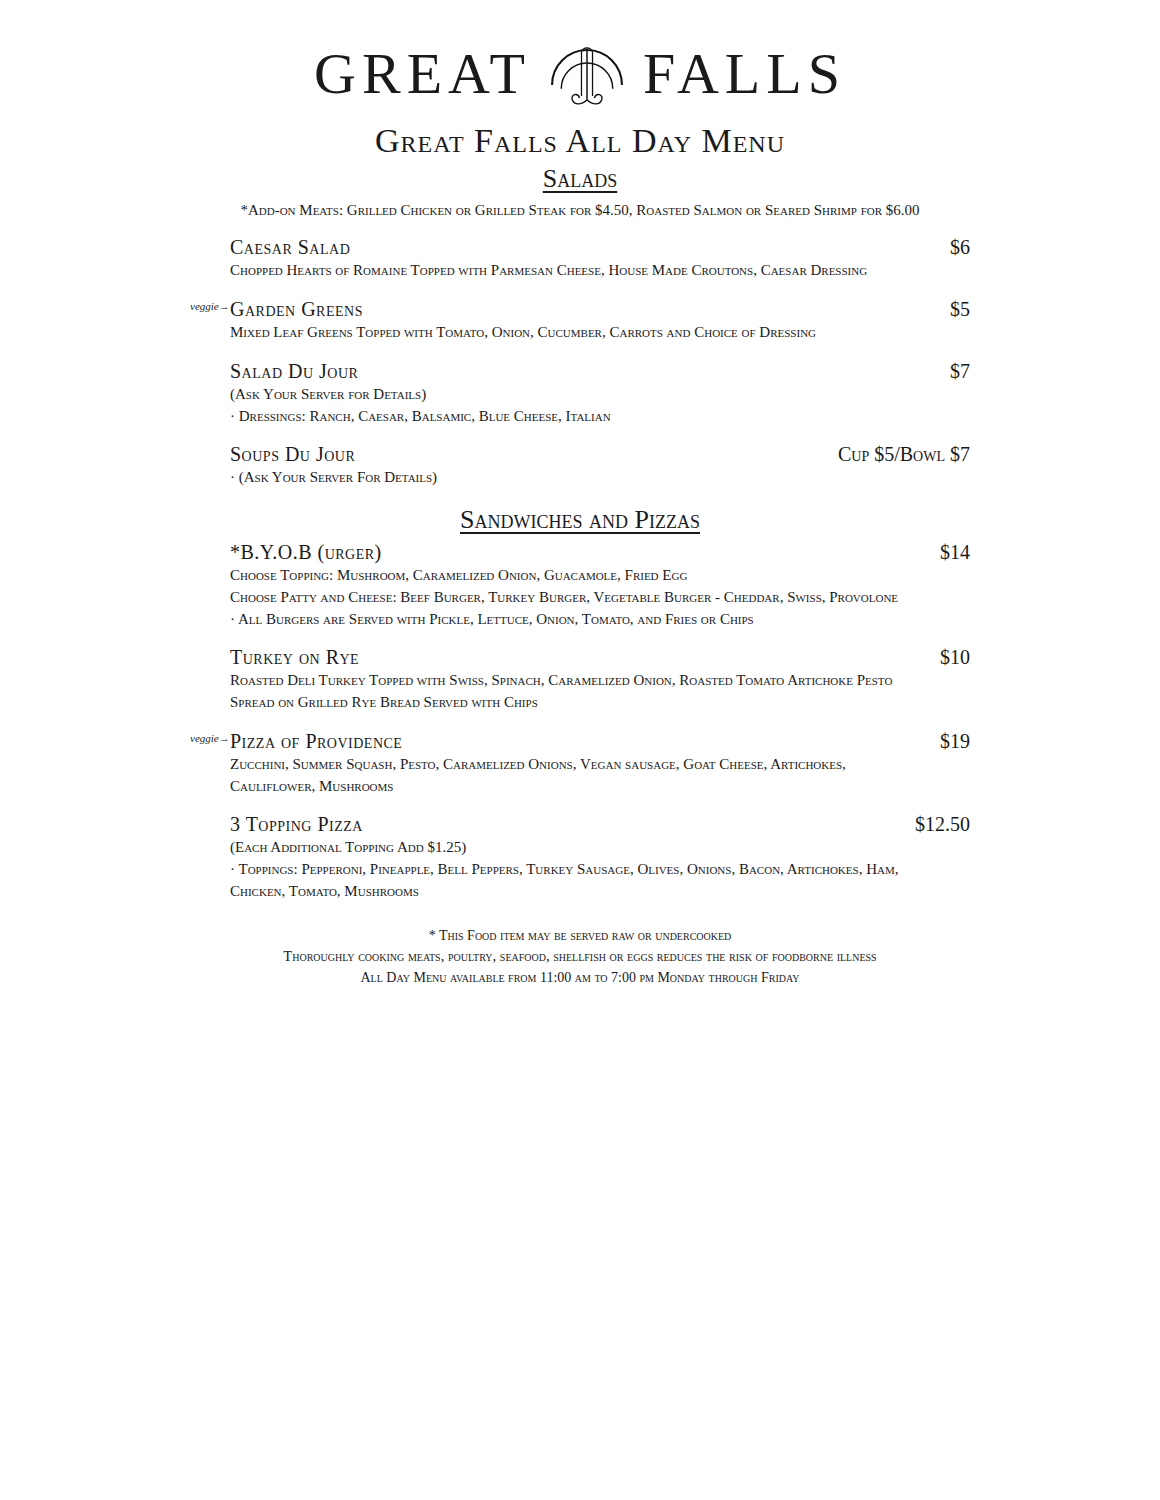GREAT FALLS
Great Falls All Day Menu
Salads
*Add-on Meats: Grilled Chicken or Grilled Steak for $4.50, Roasted Salmon or Seared Shrimp for $6.00
Caesar Salad $6
Chopped Hearts of Romaine Topped with Parmesan Cheese, House Made Croutons, Caesar Dressing
veggie→
Garden Greens $5
Mixed Leaf Greens Topped with Tomato, Onion, Cucumber, Carrots and Choice of Dressing
Salad Du Jour $7
(Ask Your Server for Details) · Dressings: Ranch, Caesar, Balsamic, Blue Cheese, Italian
Soups Du Jour Cup $5/Bowl $7
· (Ask Your Server For Details)
Sandwiches and Pizzas
*B.Y.O.B (urger) $14
Choose Topping: Mushroom, Caramelized Onion, Guacamole, Fried Egg
Choose Patty and Cheese: Beef Burger, Turkey Burger, Vegetable Burger - Cheddar, Swiss, Provolone · All Burgers are Served with Pickle, Lettuce, Onion, Tomato, and Fries or Chips
Turkey on Rye $10
Roasted Deli Turkey Topped with Swiss, Spinach, Caramelized Onion, Roasted Tomato Artichoke Pesto Spread on Grilled Rye Bread Served with Chips
veggie→
Pizza of Providence $19
Zucchini, Summer Squash, Pesto, Caramelized Onions, Vegan sausage, Goat Cheese, Artichokes, Cauliflower, Mushrooms
3 Topping Pizza $12.50
(Each Additional Topping Add $1.25) · Toppings: Pepperoni, Pineapple, Bell Peppers, Turkey Sausage, Olives, Onions, Bacon, Artichokes, Ham, Chicken, Tomato, Mushrooms
* This Food item may be served raw or undercooked
Thoroughly cooking meats, poultry, seafood, shellfish or eggs reduces the risk of foodborne illness
All Day Menu available from 11:00 am to 7:00 pm Monday through Friday